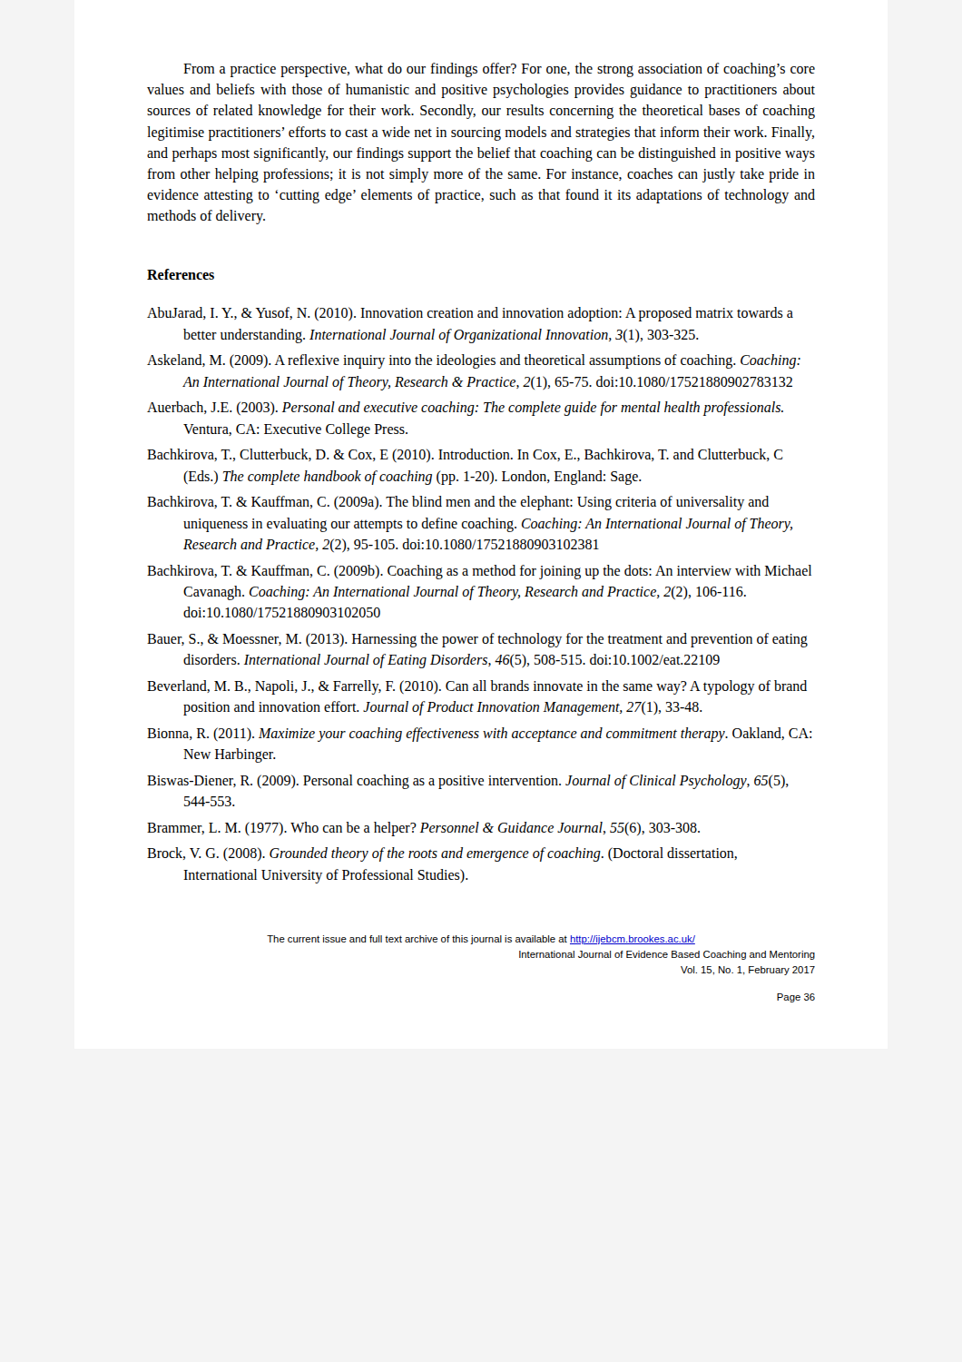From a practice perspective, what do our findings offer? For one, the strong association of coaching’s core values and beliefs with those of humanistic and positive psychologies provides guidance to practitioners about sources of related knowledge for their work. Secondly, our results concerning the theoretical bases of coaching legitimise practitioners’ efforts to cast a wide net in sourcing models and strategies that inform their work. Finally, and perhaps most significantly, our findings support the belief that coaching can be distinguished in positive ways from other helping professions; it is not simply more of the same. For instance, coaches can justly take pride in evidence attesting to ‘cutting edge’ elements of practice, such as that found it its adaptations of technology and methods of delivery.
References
AbuJarad, I. Y., & Yusof, N. (2010). Innovation creation and innovation adoption: A proposed matrix towards a better understanding. International Journal of Organizational Innovation, 3(1), 303-325.
Askeland, M. (2009). A reflexive inquiry into the ideologies and theoretical assumptions of coaching. Coaching: An International Journal of Theory, Research & Practice, 2(1), 65-75. doi:10.1080/17521880902783132
Auerbach, J.E. (2003). Personal and executive coaching: The complete guide for mental health professionals. Ventura, CA: Executive College Press.
Bachkirova, T., Clutterbuck, D. & Cox, E (2010). Introduction. In Cox, E., Bachkirova, T. and Clutterbuck, C (Eds.) The complete handbook of coaching (pp. 1-20). London, England: Sage.
Bachkirova, T. & Kauffman, C. (2009a). The blind men and the elephant: Using criteria of universality and uniqueness in evaluating our attempts to define coaching. Coaching: An International Journal of Theory, Research and Practice, 2(2), 95-105. doi:10.1080/17521880903102381
Bachkirova, T. & Kauffman, C. (2009b). Coaching as a method for joining up the dots: An interview with Michael Cavanagh. Coaching: An International Journal of Theory, Research and Practice, 2(2), 106-116. doi:10.1080/17521880903102050
Bauer, S., & Moessner, M. (2013). Harnessing the power of technology for the treatment and prevention of eating disorders. International Journal of Eating Disorders, 46(5), 508-515. doi:10.1002/eat.22109
Beverland, M. B., Napoli, J., & Farrelly, F. (2010). Can all brands innovate in the same way? A typology of brand position and innovation effort. Journal of Product Innovation Management, 27(1), 33-48.
Bionna, R. (2011). Maximize your coaching effectiveness with acceptance and commitment therapy. Oakland, CA: New Harbinger.
Biswas-Diener, R. (2009). Personal coaching as a positive intervention. Journal of Clinical Psychology, 65(5), 544-553.
Brammer, L. M. (1977). Who can be a helper? Personnel & Guidance Journal, 55(6), 303-308.
Brock, V. G. (2008). Grounded theory of the roots and emergence of coaching. (Doctoral dissertation, International University of Professional Studies).
The current issue and full text archive of this journal is available at http://ijebcm.brookes.ac.uk/
International Journal of Evidence Based Coaching and Mentoring
Vol. 15, No. 1, February 2017
Page 36